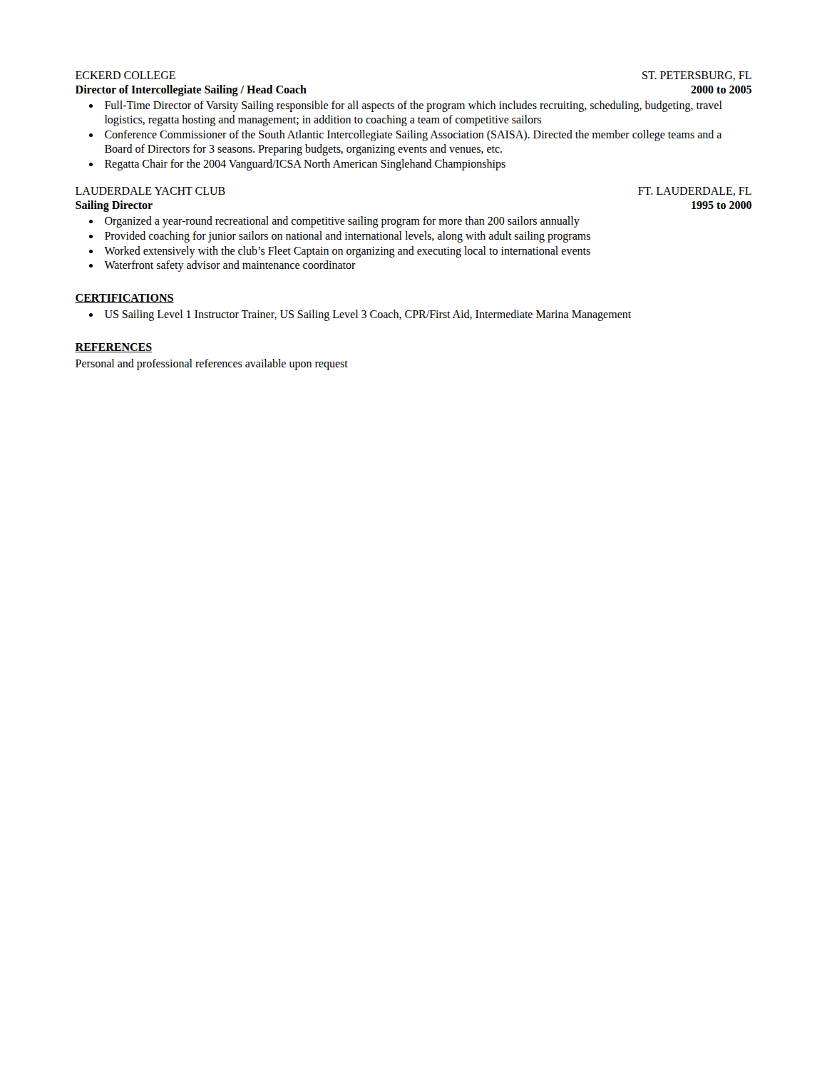ECKERD COLLEGE ST. PETERSBURG, FL
Director of Intercollegiate Sailing / Head Coach 2000 to 2005
Full-Time Director of Varsity Sailing responsible for all aspects of the program which includes recruiting, scheduling, budgeting, travel logistics, regatta hosting and management; in addition to coaching a team of competitive sailors
Conference Commissioner of the South Atlantic Intercollegiate Sailing Association (SAISA). Directed the member college teams and a Board of Directors for 3 seasons. Preparing budgets, organizing events and venues, etc.
Regatta Chair for the 2004 Vanguard/ICSA North American Singlehand Championships
LAUDERDALE YACHT CLUB FT. LAUDERDALE, FL
Sailing Director 1995 to 2000
Organized a year-round recreational and competitive sailing program for more than 200 sailors annually
Provided coaching for junior sailors on national and international levels, along with adult sailing programs
Worked extensively with the club’s Fleet Captain on organizing and executing local to international events
Waterfront safety advisor and maintenance coordinator
CERTIFICATIONS
US Sailing Level 1 Instructor Trainer, US Sailing Level 3 Coach, CPR/First Aid, Intermediate Marina Management
REFERENCES
Personal and professional references available upon request